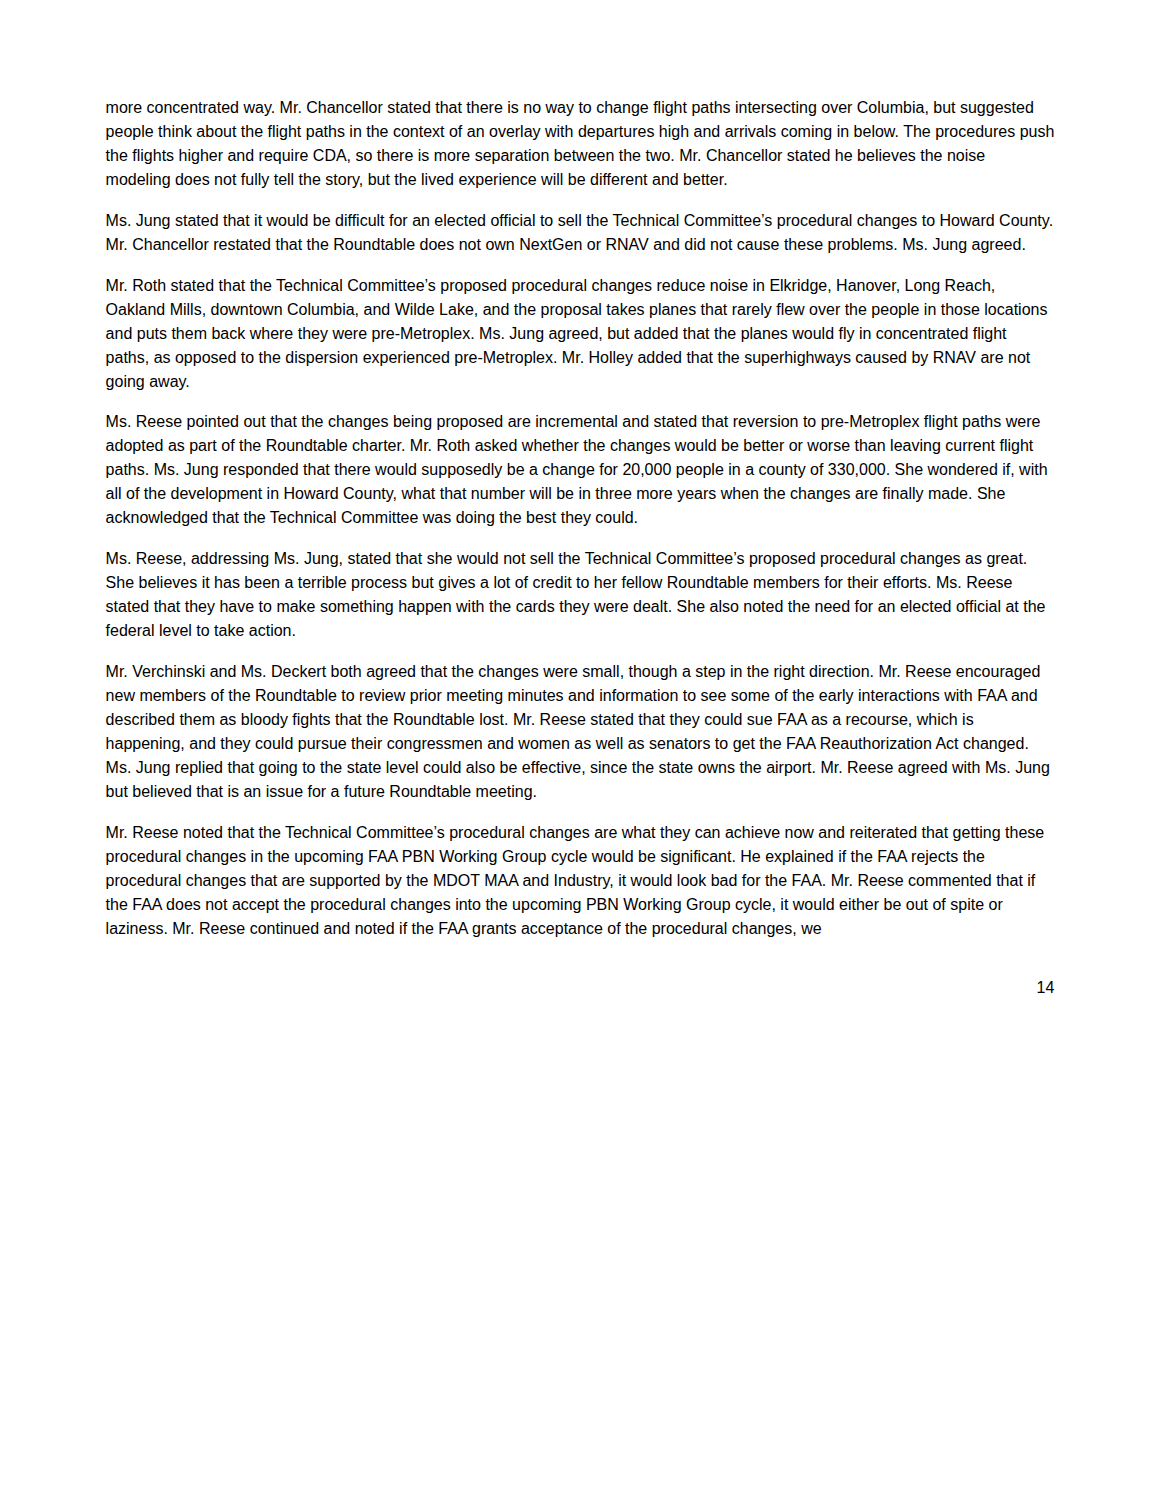more concentrated way. Mr. Chancellor stated that there is no way to change flight paths intersecting over Columbia, but suggested people think about the flight paths in the context of an overlay with departures high and arrivals coming in below. The procedures push the flights higher and require CDA, so there is more separation between the two. Mr. Chancellor stated he believes the noise modeling does not fully tell the story, but the lived experience will be different and better.
Ms. Jung stated that it would be difficult for an elected official to sell the Technical Committee’s procedural changes to Howard County. Mr. Chancellor restated that the Roundtable does not own NextGen or RNAV and did not cause these problems. Ms. Jung agreed.
Mr. Roth stated that the Technical Committee’s proposed procedural changes reduce noise in Elkridge, Hanover, Long Reach, Oakland Mills, downtown Columbia, and Wilde Lake, and the proposal takes planes that rarely flew over the people in those locations and puts them back where they were pre-Metroplex. Ms. Jung agreed, but added that the planes would fly in concentrated flight paths, as opposed to the dispersion experienced pre-Metroplex. Mr. Holley added that the superhighways caused by RNAV are not going away.
Ms. Reese pointed out that the changes being proposed are incremental and stated that reversion to pre-Metroplex flight paths were adopted as part of the Roundtable charter. Mr. Roth asked whether the changes would be better or worse than leaving current flight paths. Ms. Jung responded that there would supposedly be a change for 20,000 people in a county of 330,000. She wondered if, with all of the development in Howard County, what that number will be in three more years when the changes are finally made. She acknowledged that the Technical Committee was doing the best they could.
Ms. Reese, addressing Ms. Jung, stated that she would not sell the Technical Committee’s proposed procedural changes as great. She believes it has been a terrible process but gives a lot of credit to her fellow Roundtable members for their efforts. Ms. Reese stated that they have to make something happen with the cards they were dealt. She also noted the need for an elected official at the federal level to take action.
Mr. Verchinski and Ms. Deckert both agreed that the changes were small, though a step in the right direction. Mr. Reese encouraged new members of the Roundtable to review prior meeting minutes and information to see some of the early interactions with FAA and described them as bloody fights that the Roundtable lost. Mr. Reese stated that they could sue FAA as a recourse, which is happening, and they could pursue their congressmen and women as well as senators to get the FAA Reauthorization Act changed. Ms. Jung replied that going to the state level could also be effective, since the state owns the airport. Mr. Reese agreed with Ms. Jung but believed that is an issue for a future Roundtable meeting.
Mr. Reese noted that the Technical Committee’s procedural changes are what they can achieve now and reiterated that getting these procedural changes in the upcoming FAA PBN Working Group cycle would be significant. He explained if the FAA rejects the procedural changes that are supported by the MDOT MAA and Industry, it would look bad for the FAA. Mr. Reese commented that if the FAA does not accept the procedural changes into the upcoming PBN Working Group cycle, it would either be out of spite or laziness. Mr. Reese continued and noted if the FAA grants acceptance of the procedural changes, we
14